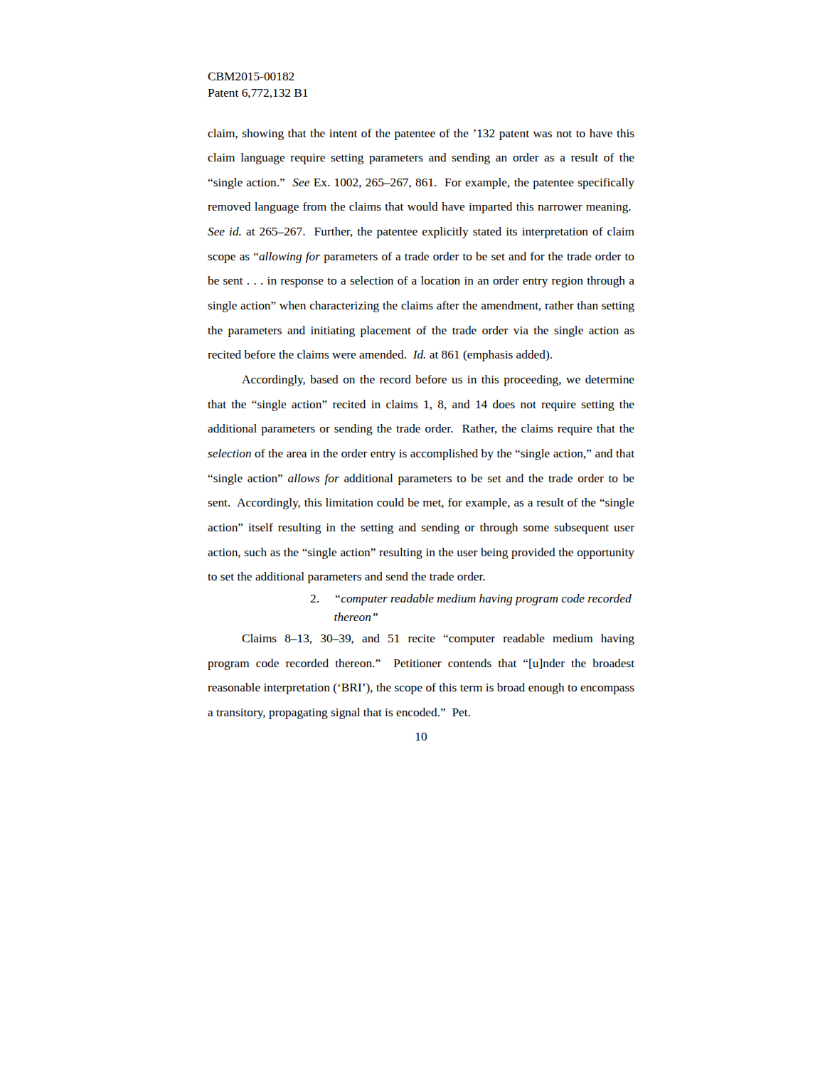CBM2015-00182
Patent 6,772,132 B1
claim, showing that the intent of the patentee of the ’132 patent was not to have this claim language require setting parameters and sending an order as a result of the “single action.” See Ex. 1002, 265–267, 861. For example, the patentee specifically removed language from the claims that would have imparted this narrower meaning. See id. at 265–267. Further, the patentee explicitly stated its interpretation of claim scope as “allowing for parameters of a trade order to be set and for the trade order to be sent . . . in response to a selection of a location in an order entry region through a single action” when characterizing the claims after the amendment, rather than setting the parameters and initiating placement of the trade order via the single action as recited before the claims were amended. Id. at 861 (emphasis added).
Accordingly, based on the record before us in this proceeding, we determine that the “single action” recited in claims 1, 8, and 14 does not require setting the additional parameters or sending the trade order. Rather, the claims require that the selection of the area in the order entry is accomplished by the “single action,” and that “single action” allows for additional parameters to be set and the trade order to be sent. Accordingly, this limitation could be met, for example, as a result of the “single action” itself resulting in the setting and sending or through some subsequent user action, such as the “single action” resulting in the user being provided the opportunity to set the additional parameters and send the trade order.
2.“computer readable medium having program code recorded thereon”
Claims 8–13, 30–39, and 51 recite “computer readable medium having program code recorded thereon.” Petitioner contends that “[u]nder the broadest reasonable interpretation (‘BRI’), the scope of this term is broad enough to encompass a transitory, propagating signal that is encoded.” Pet.
10